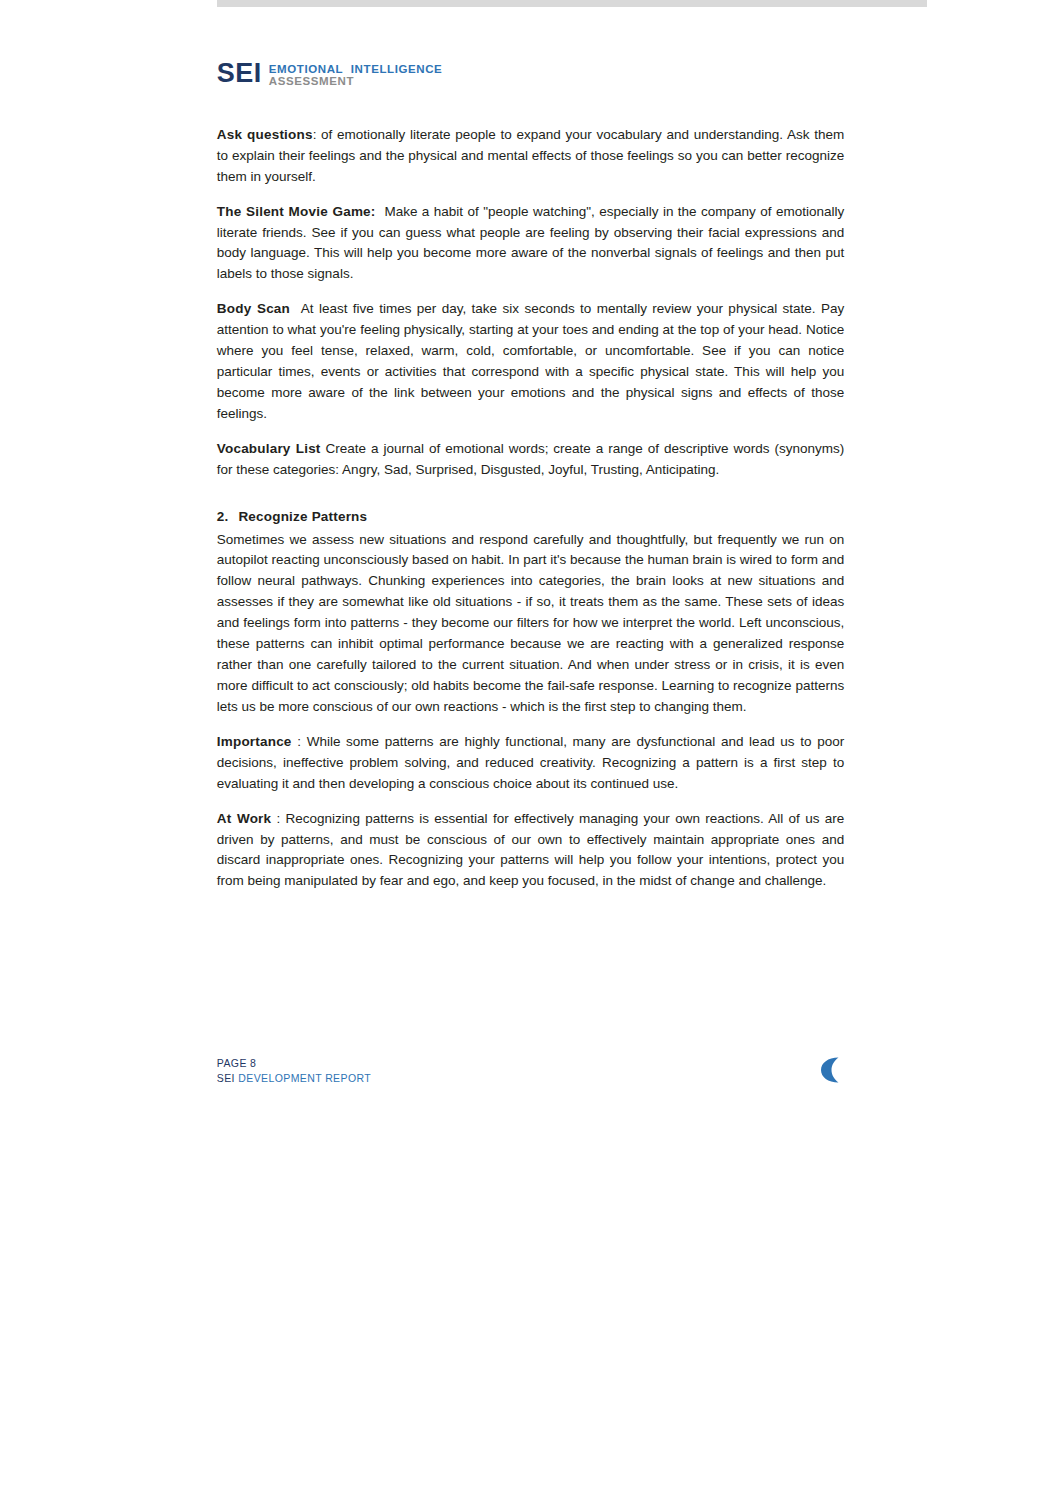SEI
EMOTIONAL INTELLIGENCE
ASSESSMENT
Ask questions: of emotionally literate people to expand your vocabulary and understanding. Ask them to explain their feelings and the physical and mental effects of those feelings so you can better recognize them in yourself.
The Silent Movie Game: Make a habit of "people watching", especially in the company of emotionally literate friends. See if you can guess what people are feeling by observing their facial expressions and body language. This will help you become more aware of the nonverbal signals of feelings and then put labels to those signals.
Body Scan At least five times per day, take six seconds to mentally review your physical state. Pay attention to what you're feeling physically, starting at your toes and ending at the top of your head. Notice where you feel tense, relaxed, warm, cold, comfortable, or uncomfortable. See if you can notice particular times, events or activities that correspond with a specific physical state. This will help you become more aware of the link between your emotions and the physical signs and effects of those feelings.
Vocabulary List Create a journal of emotional words; create a range of descriptive words (synonyms) for these categories: Angry, Sad, Surprised, Disgusted, Joyful, Trusting, Anticipating.
2. Recognize Patterns
Sometimes we assess new situations and respond carefully and thoughtfully, but frequently we run on autopilot reacting unconsciously based on habit. In part it's because the human brain is wired to form and follow neural pathways. Chunking experiences into categories, the brain looks at new situations and assesses if they are somewhat like old situations - if so, it treats them as the same. These sets of ideas and feelings form into patterns - they become our filters for how we interpret the world. Left unconscious, these patterns can inhibit optimal performance because we are reacting with a generalized response rather than one carefully tailored to the current situation. And when under stress or in crisis, it is even more difficult to act consciously; old habits become the fail-safe response. Learning to recognize patterns lets us be more conscious of our own reactions - which is the first step to changing them.
Importance : While some patterns are highly functional, many are dysfunctional and lead us to poor decisions, ineffective problem solving, and reduced creativity. Recognizing a pattern is a first step to evaluating it and then developing a conscious choice about its continued use.
At Work : Recognizing patterns is essential for effectively managing your own reactions. All of us are driven by patterns, and must be conscious of our own to effectively maintain appropriate ones and discard inappropriate ones. Recognizing your patterns will help you follow your intentions, protect you from being manipulated by fear and ego, and keep you focused, in the midst of change and challenge.
PAGE 8
SEI DEVELOPMENT REPORT